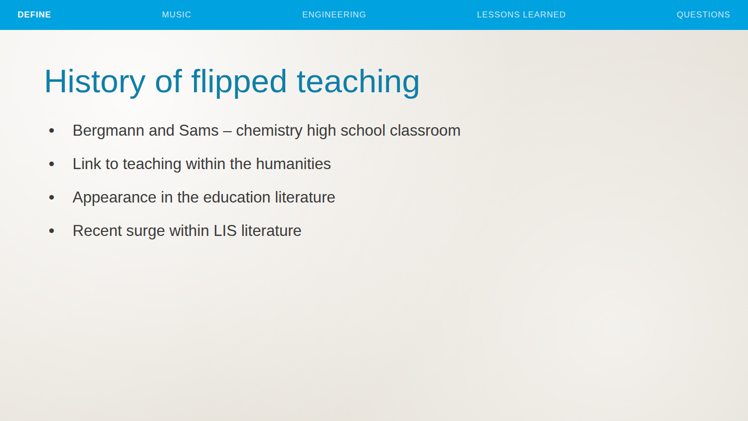Define
Music
Engineering
Lessons learned
Questions
History of flipped teaching
Bergmann and Sams – chemistry high school classroom
Link to teaching within the humanities
Appearance in the education literature
Recent surge within LIS literature